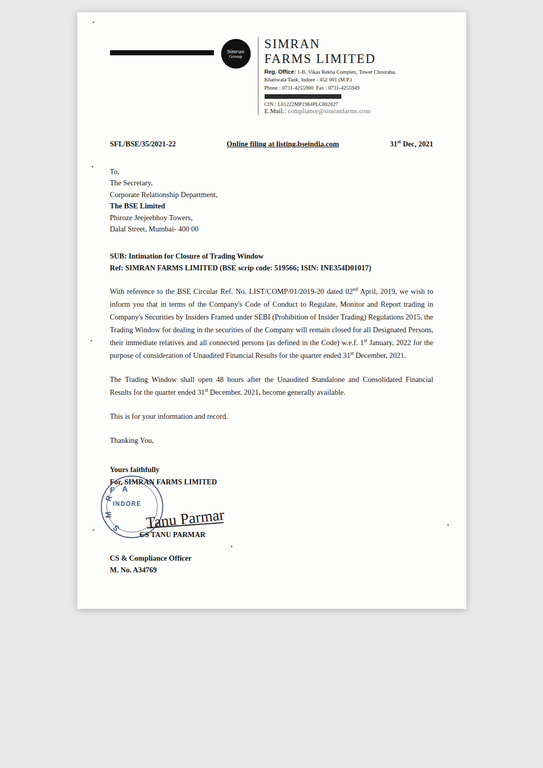Simran Group
SIMRAN
FARMS LIMITED
Reg. Office: 1-B, Vikas Rekha Complex, Tower Chouraha,
Khatiwala Tank, Indore - 452 001 (M.P.)
Phone : 0731-4255900 Fax : 0731-4255949
CIN : L01222MP1984PLC002627
E.Mail.: compliance@simranfarms.com
SFL/BSE/35/2021-22 Online filing at listing.bseindia.com 31st Dec, 2021
To,
The Secretary,
Corporate Relationship Department,
The BSE Limited
Phiroze Jeejeebhoy Towers,
Dalal Street, Mumbai- 400 00
SUB: Intimation for Closure of Trading Window
Ref: SIMRAN FARMS LIMITED (BSE scrip code: 519566; ISIN: INE354D01017)
With reference to the BSE Circular Ref. No. LIST/COMP/01/2019-20 dated 02nd April, 2019, we wish to inform you that in terms of the Company's Code of Conduct to Regulate, Monitor and Report trading in Company's Securities by Insiders Framed under SEBI (Prohibition of Insider Trading) Regulations 2015, the Trading Window for dealing in the securities of the Company will remain closed for all Designated Persons, their immediate relatives and all connected persons (as defined in the Code) w.e.f. 1st January, 2022 for the purpose of consideration of Unaudited Financial Results for the quarter ended 31st December, 2021.
The Trading Window shall open 48 hours after the Unaudited Standalone and Consolidated Financial Results for the quarter ended 31st December, 2021, become generally available.
This is for your information and record.
Thanking You,
Yours faithfully
For, SIMRAN FARMS LIMITED
F A R M S INDORE
Tanu Parmar
CS TANU PARMAR
CS & Compliance Officer
M. No. A34769